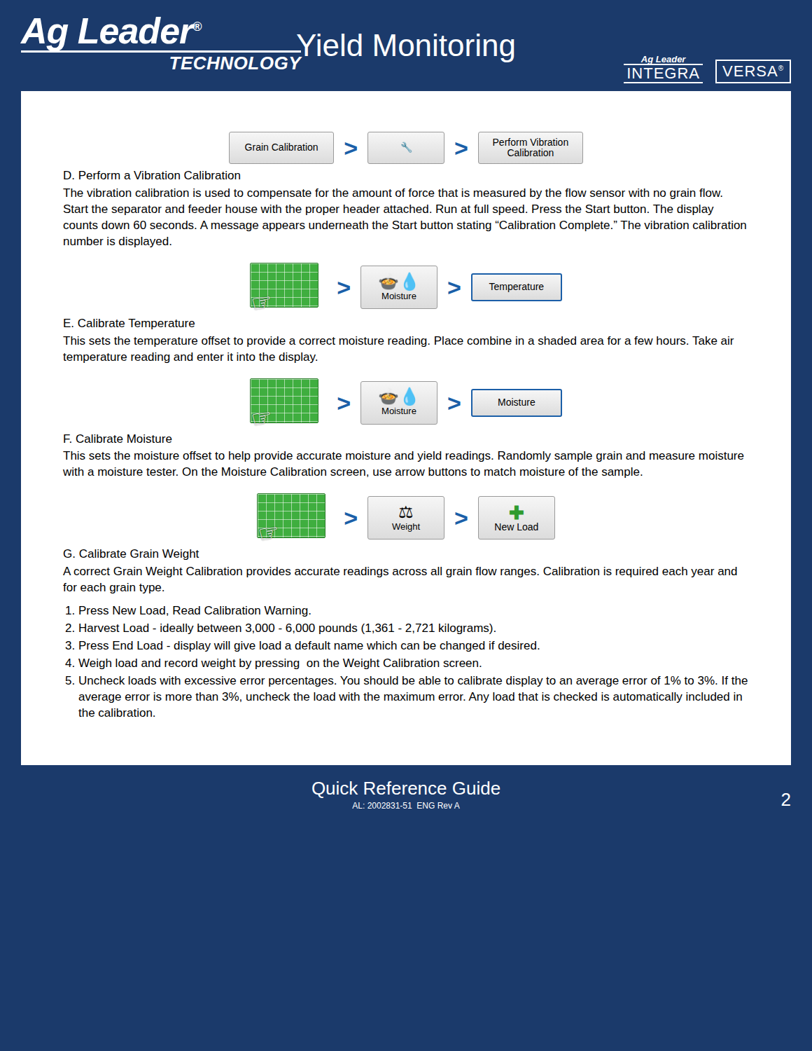Ag Leader®
TECHNOLOGY
Yield Monitoring
Ag Leader
INTEGRA
VERSA®
Grain Calibration
>
🔧
>
Perform Vibration
Calibration
D. Perform a Vibration Calibration
The vibration calibration is used to compensate for the amount of force that is measured by the flow sensor with no grain flow. Start the separator and feeder house with the proper header attached. Run at full speed. Press the Start button. The display counts down 60 seconds. A message appears underneath the Start button stating “Calibration Complete.” The vibration calibration number is displayed.
☞
>
🍲💧Moisture
>
Temperature
E. Calibrate Temperature
This sets the temperature offset to provide a correct moisture reading. Place combine in a shaded area for a few hours. Take air temperature reading and enter it into the display.
☞
>
🍲💧Moisture
>
Moisture
F. Calibrate Moisture
This sets the moisture offset to help provide accurate moisture and yield readings. Randomly sample grain and measure moisture with a moisture tester. On the Moisture Calibration screen, use arrow buttons to match moisture of the sample.
☞
>
⚖Weight
>
✚New Load
G. Calibrate Grain Weight
A correct Grain Weight Calibration provides accurate readings across all grain flow ranges. Calibration is required each year and for each grain type.
Press New Load, Read Calibration Warning.
Harvest Load - ideally between 3,000 - 6,000 pounds (1,361 - 2,721 kilograms).
Press End Load - display will give load a default name which can be changed if desired.
Weigh load and record weight by pressing on the Weight Calibration screen.
Uncheck loads with excessive error percentages. You should be able to calibrate display to an average error of 1% to 3%. If the average error is more than 3%, uncheck the load with the maximum error. Any load that is checked is automatically included in the calibration.
Quick Reference Guide
AL: 2002831-51 ENG Rev A
2